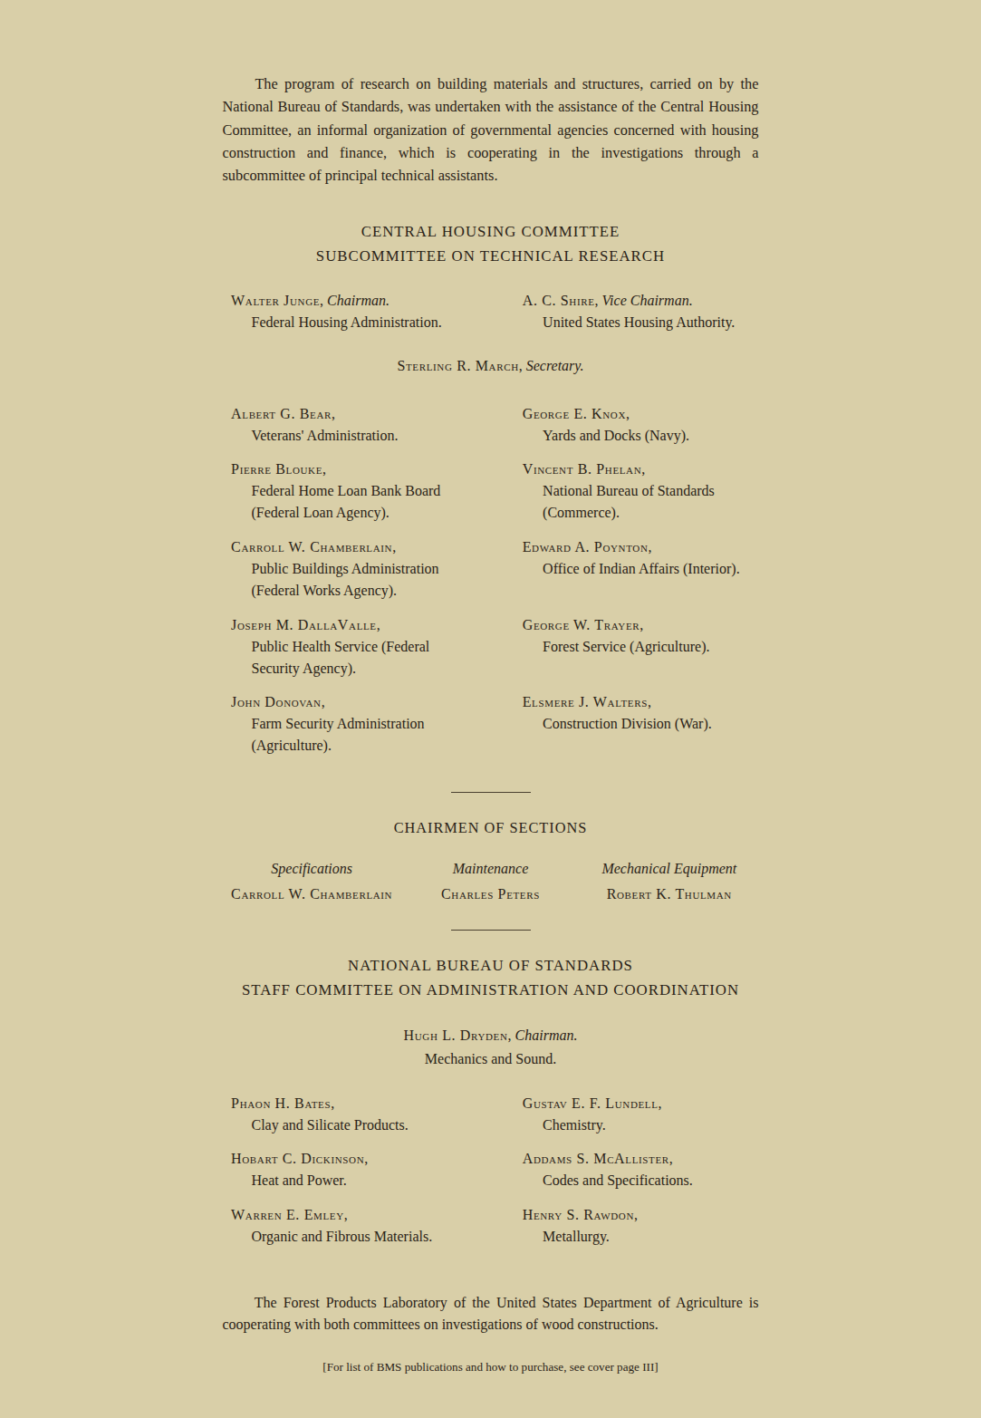The program of research on building materials and structures, carried on by the National Bureau of Standards, was undertaken with the assistance of the Central Housing Committee, an informal organization of governmental agencies concerned with housing construction and finance, which is cooperating in the investigations through a subcommittee of principal technical assistants.
CENTRAL HOUSING COMMITTEE
SUBCOMMITTEE ON TECHNICAL RESEARCH
| Walter Junge , Chairman. Federal Housing Administration. | A. C. Shire , Vice Chairman. United States Housing Authority. |
Sterling R. March, Secretary.
| Albert G. Bear , Veterans' Administration. | George E. Knox , Yards and Docks (Navy). |
| Pierre Blouke , Federal Home Loan Bank Board (Federal Loan Agency). | Vincent B. Phelan , National Bureau of Standards (Commerce). |
| Carroll W. Chamberlain , Public Buildings Administration (Federal Works Agency). | Edward A. Poynton , Office of Indian Affairs (Interior). |
| Joseph M. DallaValle , Public Health Service (Federal Security Agency). | George W. Trayer , Forest Service (Agriculture). |
| John Donovan , Farm Security Administration (Agriculture). | Elsmere J. Walters , Construction Division (War). |
CHAIRMEN OF SECTIONS
| Specifications | Maintenance | Mechanical Equipment |
| Carroll W. Chamberlain | Charles Peters | Robert K. Thulman |
NATIONAL BUREAU OF STANDARDS
STAFF COMMITTEE ON ADMINISTRATION AND COORDINATION
Hugh L. Dryden, Chairman.
Mechanics and Sound.
| Phaon H. Bates , Clay and Silicate Products. | Gustav E. F. Lundell , Chemistry. |
| Hobart C. Dickinson , Heat and Power. | Addams S. McAllister , Codes and Specifications. |
| Warren E. Emley , Organic and Fibrous Materials. | Henry S. Rawdon , Metallurgy. |
The Forest Products Laboratory of the United States Department of Agriculture is cooperating with both committees on investigations of wood constructions.
[For list of BMS publications and how to purchase, see cover page III]